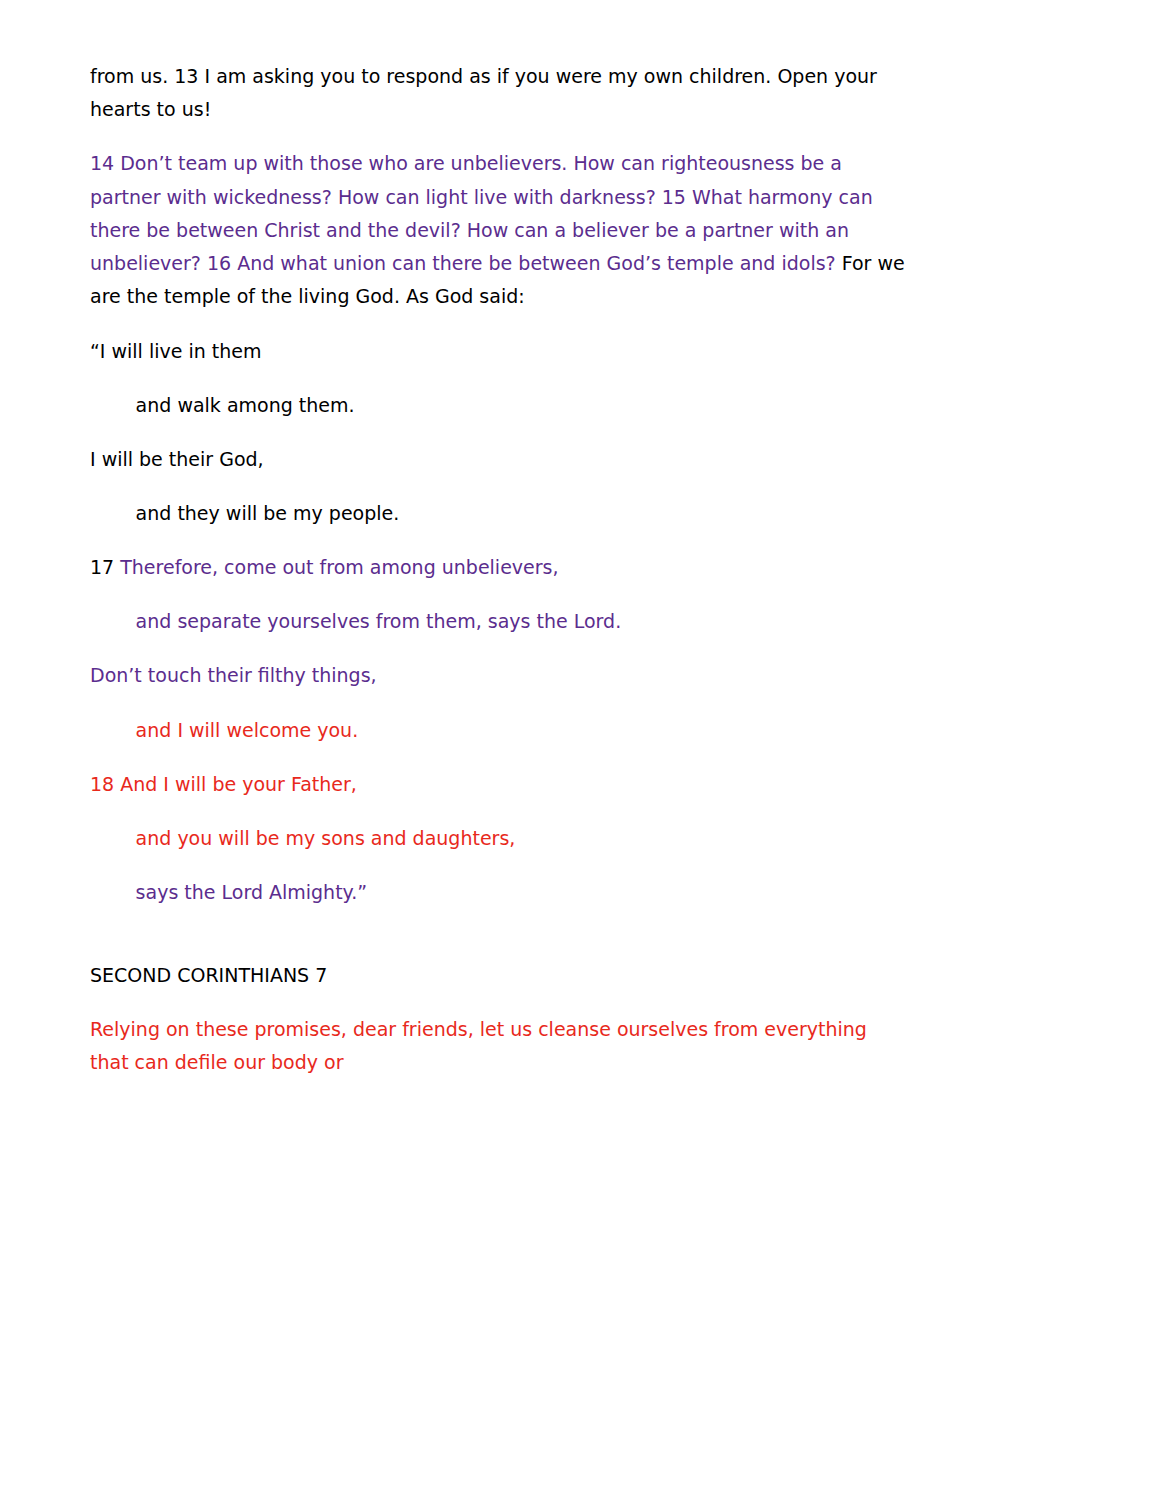from us. 13 I am asking you to respond as if you were my own children. Open your hearts to us!
14 Don’t team up with those who are unbelievers. How can righteousness be a partner with wickedness? How can light live with darkness? 15 What harmony can there be between Christ and the devil? How can a believer be a partner with an unbeliever? 16 And what union can there be between God’s temple and idols? For we are the temple of the living God. As God said:
“I will live in them
and walk among them.
I will be their God,
and they will be my people.
17 Therefore, come out from among unbelievers,
and separate yourselves from them, says the Lord.
Don’t touch their filthy things,
and I will welcome you.
18 And I will be your Father,
and you will be my sons and daughters,
says the Lord Almighty.”
SECOND CORINTHIANS 7
Relying on these promises, dear friends, let us cleanse ourselves from everything that can defile our body or